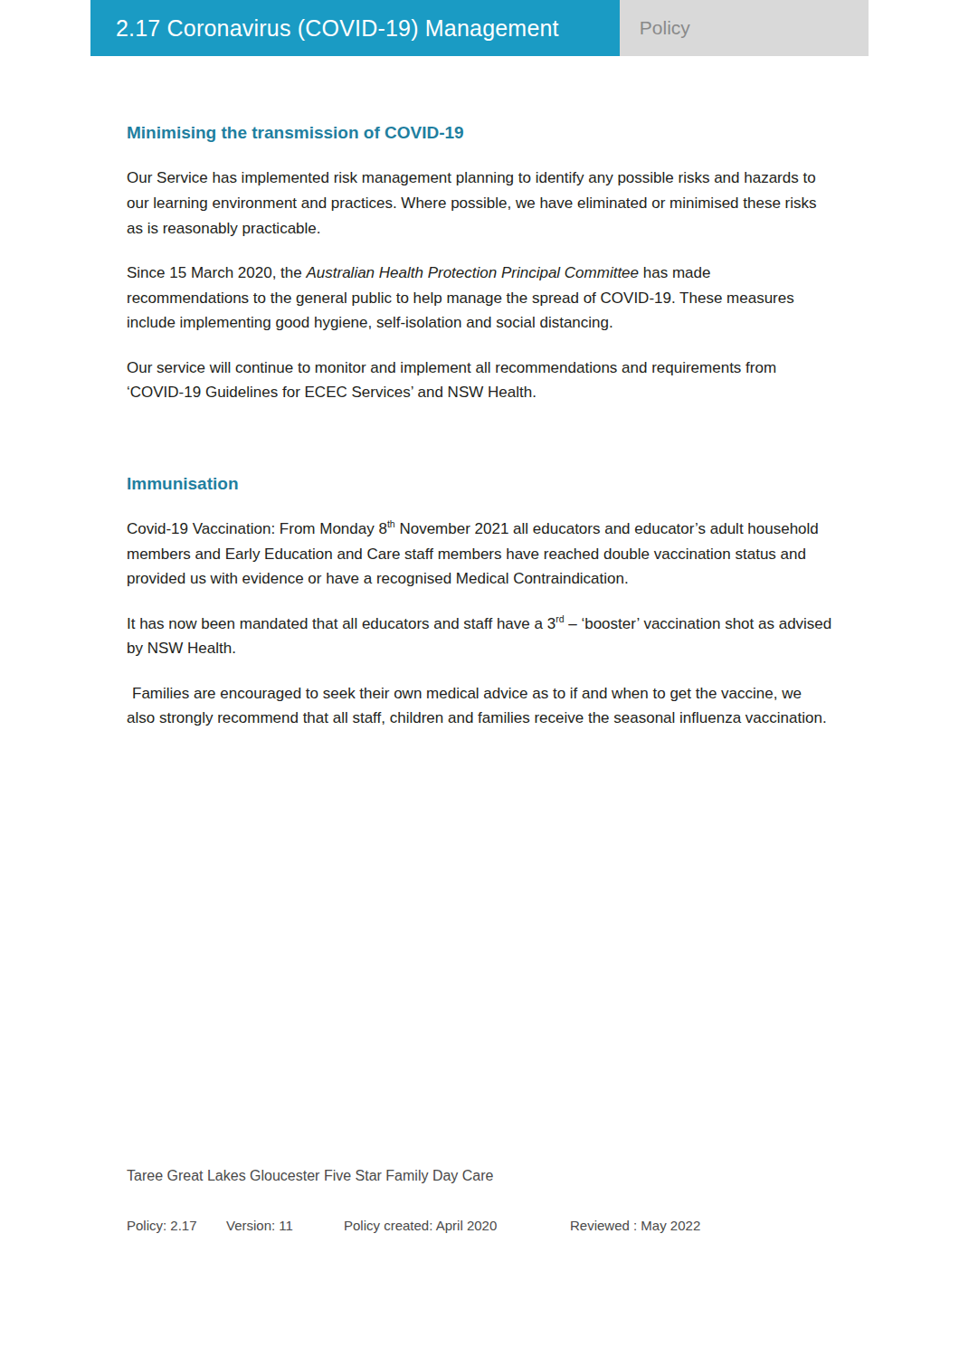2.17 Coronavirus (COVID-19) Management
Policy
Minimising the transmission of COVID-19
Our Service has implemented risk management planning to identify any possible risks and hazards to our learning environment and practices. Where possible, we have eliminated or minimised these risks as is reasonably practicable.
Since 15 March 2020, the Australian Health Protection Principal Committee has made recommendations to the general public to help manage the spread of COVID-19. These measures include implementing good hygiene, self-isolation and social distancing.
Our service will continue to monitor and implement all recommendations and requirements from ‘COVID-19 Guidelines for ECEC Services’ and NSW Health.
Immunisation
Covid-19 Vaccination: From Monday 8th November 2021 all educators and educator’s adult household members and Early Education and Care staff members have reached double vaccination status and provided us with evidence or have a recognised Medical Contraindication.
It has now been mandated that all educators and staff have a 3rd – ‘booster’ vaccination shot as advised by NSW Health.
Families are encouraged to seek their own medical advice as to if and when to get the vaccine, we also strongly recommend that all staff, children and families receive the seasonal influenza vaccination.
Taree Great Lakes Gloucester Five Star Family Day Care
Policy: 2.17 Version: 11 Policy created: April 2020 Reviewed : May 2022